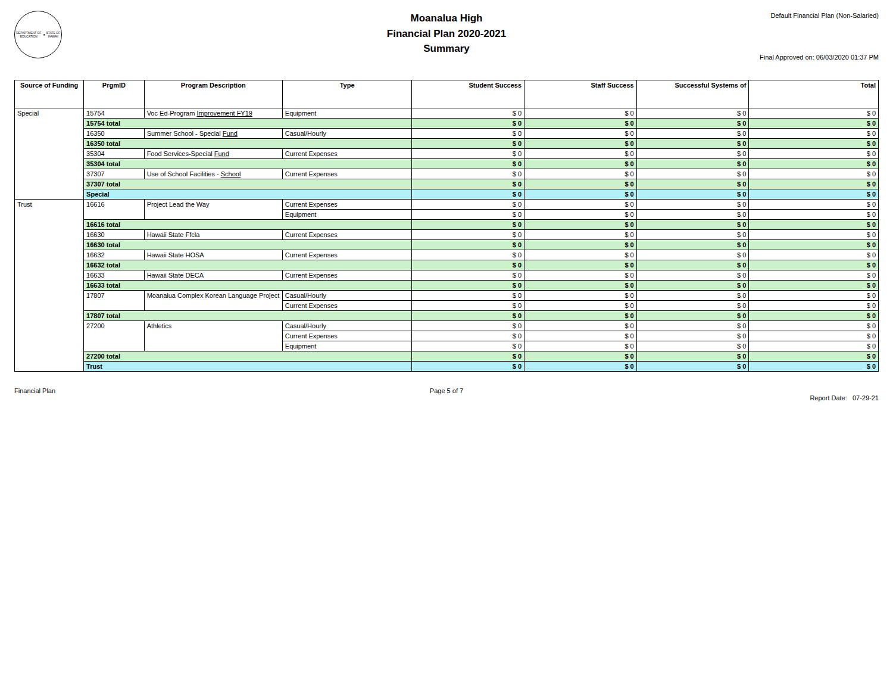DEPARTMENT OF EDUCATION ★ STATE OF HAWAII
Default Financial Plan (Non-Salaried)
Moanalua High
Financial Plan 2020-2021
Summary
Final Approved on: 06/03/2020 01:37 PM
| Source of Funding | PrgmID | Program Description | Type | Student Success | Staff Success | Successful Systems of | Total |
| --- | --- | --- | --- | --- | --- | --- | --- |
| Special | 15754 | Voc Ed-Program Improvement FY19 | Equipment | $ 0 | $ 0 | $ 0 | $ 0 |
| 15754 total | $ 0 | $ 0 | $ 0 | $ 0 |
| 16350 | Summer School - Special Fund | Casual/Hourly | $ 0 | $ 0 | $ 0 | $ 0 |
| 16350 total | $ 0 | $ 0 | $ 0 | $ 0 |
| 35304 | Food Services-Special Fund | Current Expenses | $ 0 | $ 0 | $ 0 | $ 0 |
| 35304 total | $ 0 | $ 0 | $ 0 | $ 0 |
| 37307 | Use of School Facilities - School | Current Expenses | $ 0 | $ 0 | $ 0 | $ 0 |
| 37307 total | $ 0 | $ 0 | $ 0 | $ 0 |
| Special | $ 0 | $ 0 | $ 0 | $ 0 |
| Trust | 16616 | Project Lead the Way | Current Expenses | $ 0 | $ 0 | $ 0 | $ 0 |
| Equipment | $ 0 | $ 0 | $ 0 | $ 0 |
| 16616 total | $ 0 | $ 0 | $ 0 | $ 0 |
| 16630 | Hawaii State Ffcla | Current Expenses | $ 0 | $ 0 | $ 0 | $ 0 |
| 16630 total | $ 0 | $ 0 | $ 0 | $ 0 |
| 16632 | Hawaii State HOSA | Current Expenses | $ 0 | $ 0 | $ 0 | $ 0 |
| 16632 total | $ 0 | $ 0 | $ 0 | $ 0 |
| 16633 | Hawaii State DECA | Current Expenses | $ 0 | $ 0 | $ 0 | $ 0 |
| 16633 total | $ 0 | $ 0 | $ 0 | $ 0 |
| 17807 | Moanalua Complex Korean Language Project | Casual/Hourly | $ 0 | $ 0 | $ 0 | $ 0 |
| Current Expenses | $ 0 | $ 0 | $ 0 | $ 0 |
| 17807 total | $ 0 | $ 0 | $ 0 | $ 0 |
| 27200 | Athletics | Casual/Hourly | $ 0 | $ 0 | $ 0 | $ 0 |
| Current Expenses | $ 0 | $ 0 | $ 0 | $ 0 |
| Equipment | $ 0 | $ 0 | $ 0 | $ 0 |
| 27200 total | $ 0 | $ 0 | $ 0 | $ 0 |
| Trust | $ 0 | $ 0 | $ 0 | $ 0 |
Financial Plan
Page 5 of 7
Report Date: 07-29-21